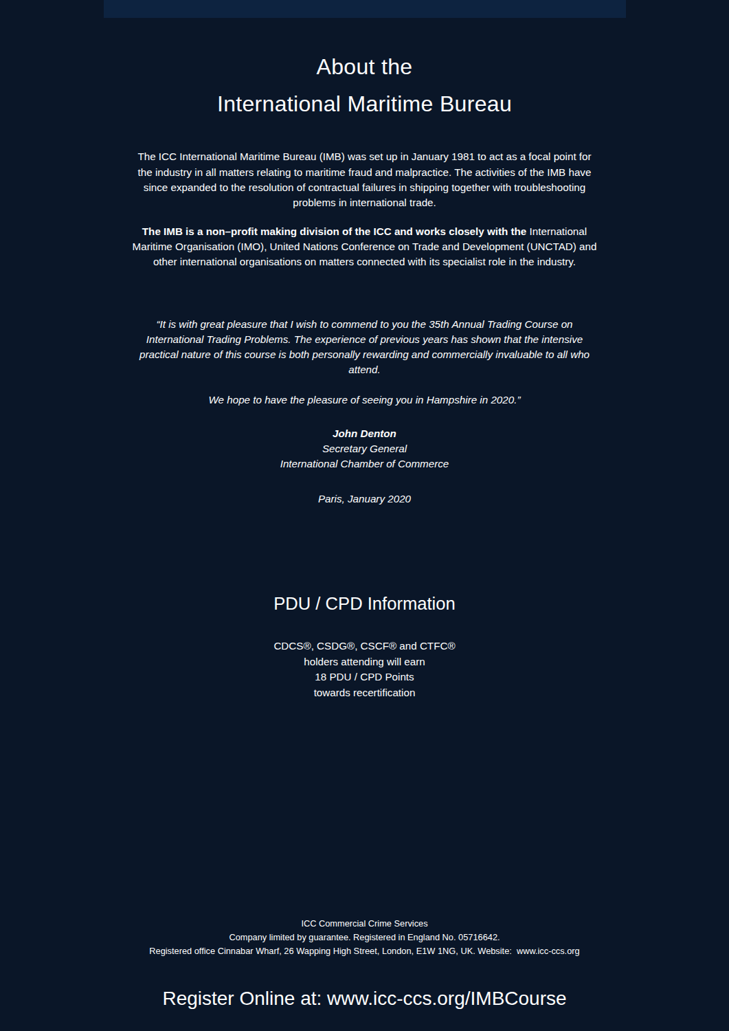About theInternational Maritime Bureau
The ICC International Maritime Bureau (IMB) was set up in January 1981 to act as a focal point for the industry in all matters relating to maritime fraud and malpractice. The activities of the IMB have since expanded to the resolution of contractual failures in shipping together with troubleshooting problems in international trade.
The IMB is a non–profit making division of the ICC and works closely with the International Maritime Organisation (IMO), United Nations Conference on Trade and Development (UNCTAD) and other international organisations on matters connected with its specialist role in the industry.
“It is with great pleasure that I wish to commend to you the 35th Annual Trading Course on International Trading Problems. The experience of previous years has shown that the intensive practical nature of this course is both personally rewarding and commercially invaluable to all who attend.
We hope to have the pleasure of seeing you in Hampshire in 2020.”
John Denton Secretary General International Chamber of Commerce
Paris, January 2020
PDU / CPD Information
CDCS®, CSDG®, CSCF® and CTFC® holders attending will earn 18 PDU / CPD Points towards recertification
ICC Commercial Crime Services Company limited by guarantee. Registered in England No. 05716642. Registered office Cinnabar Wharf, 26 Wapping High Street, London, E1W 1NG, UK. Website: www.icc-ccs.org
Register Online at: www.icc-ccs.org/IMBCourse